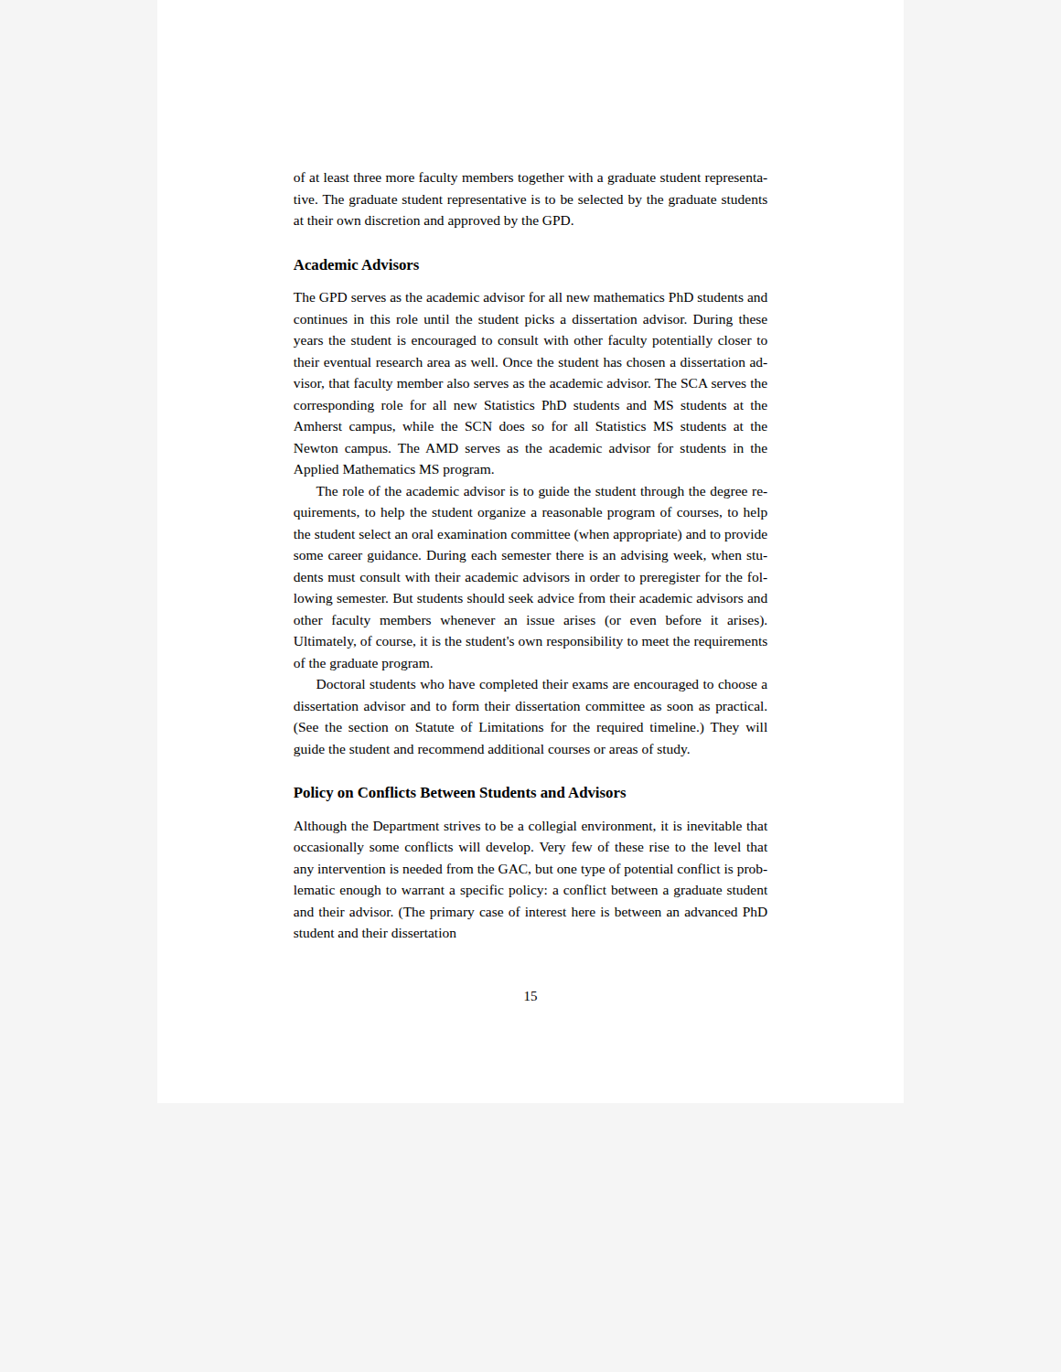of at least three more faculty members together with a graduate student representative. The graduate student representative is to be selected by the graduate students at their own discretion and approved by the GPD.
Academic Advisors
The GPD serves as the academic advisor for all new mathematics PhD students and continues in this role until the student picks a dissertation advisor. During these years the student is encouraged to consult with other faculty potentially closer to their eventual research area as well. Once the student has chosen a dissertation advisor, that faculty member also serves as the academic advisor. The SCA serves the corresponding role for all new Statistics PhD students and MS students at the Amherst campus, while the SCN does so for all Statistics MS students at the Newton campus. The AMD serves as the academic advisor for students in the Applied Mathematics MS program.
The role of the academic advisor is to guide the student through the degree requirements, to help the student organize a reasonable program of courses, to help the student select an oral examination committee (when appropriate) and to provide some career guidance. During each semester there is an advising week, when students must consult with their academic advisors in order to preregister for the following semester. But students should seek advice from their academic advisors and other faculty members whenever an issue arises (or even before it arises). Ultimately, of course, it is the student's own responsibility to meet the requirements of the graduate program.
Doctoral students who have completed their exams are encouraged to choose a dissertation advisor and to form their dissertation committee as soon as practical. (See the section on Statute of Limitations for the required timeline.) They will guide the student and recommend additional courses or areas of study.
Policy on Conflicts Between Students and Advisors
Although the Department strives to be a collegial environment, it is inevitable that occasionally some conflicts will develop. Very few of these rise to the level that any intervention is needed from the GAC, but one type of potential conflict is problematic enough to warrant a specific policy: a conflict between a graduate student and their advisor. (The primary case of interest here is between an advanced PhD student and their dissertation
15